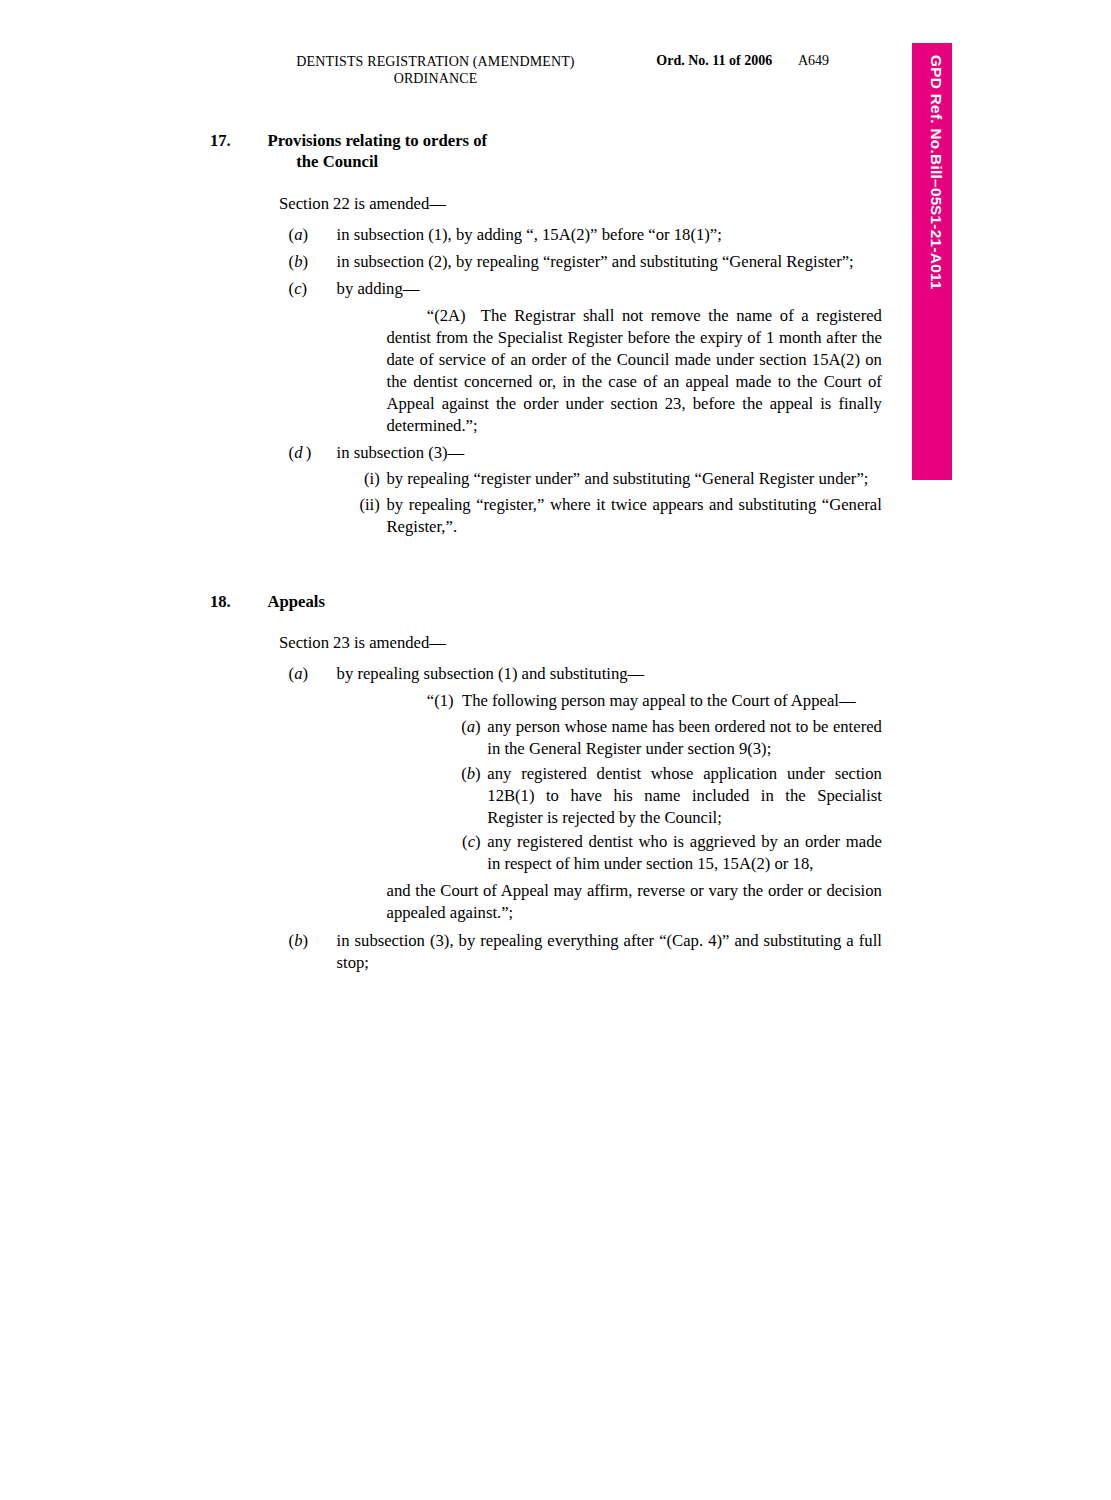GPD Ref. No. Bill–05 S1-21-A011
DENTISTS REGISTRATION (AMENDMENT)
ORDINANCE
Ord. No. 11 of 2006
A649
17. Provisions relating to orders of
the Council
Section 22 is amended—
(a) in subsection (1), by adding “, 15A(2)” before “or 18(1)”;
(b) in subsection (2), by repealing “register” and substituting “General Register”;
(c) by adding—
“(2A) The Registrar shall not remove the name of a registered dentist from the Specialist Register before the expiry of 1 month after the date of service of an order of the Council made under section 15A(2) on the dentist concerned or, in the case of an appeal made to the Court of Appeal against the order under section 23, before the appeal is finally determined.”;
(d ) in subsection (3)—
(i) by repealing “register under” and substituting “General Register under”;
(ii) by repealing “register,” where it twice appears and substituting “General Register,”.
18. Appeals
Section 23 is amended—
(a) by repealing subsection (1) and substituting—
“(1) The following person may appeal to the Court of Appeal—
(a) any person whose name has been ordered not to be entered in the General Register under section 9(3);
(b) any registered dentist whose application under section 12B(1) to have his name included in the Specialist Register is rejected by the Council;
(c) any registered dentist who is aggrieved by an order made in respect of him under section 15, 15A(2) or 18,
and the Court of Appeal may affirm, reverse or vary the order or decision appealed against.”;
(b) in subsection (3), by repealing everything after “(Cap. 4)” and substituting a full stop;